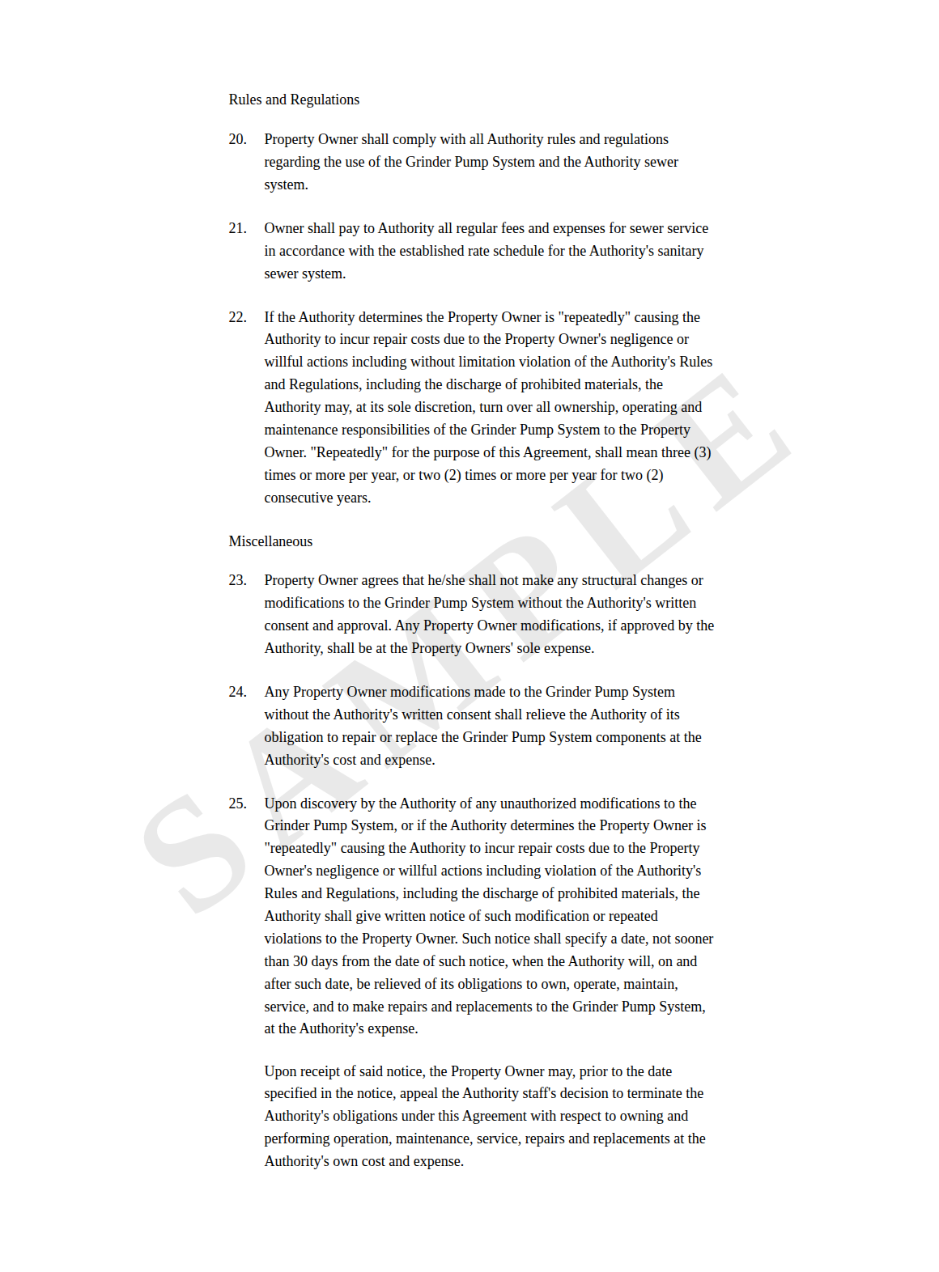SAMPLE
Rules and Regulations
20.
Property Owner shall comply with all Authority rules and regulations regarding the use of the Grinder Pump System and the Authority sewer system.
21.
Owner shall pay to Authority all regular fees and expenses for sewer service in accordance with the established rate schedule for the Authority's sanitary sewer system.
22.
If the Authority determines the Property Owner is "repeatedly" causing the Authority to incur repair costs due to the Property Owner's negligence or willful actions including without limitation violation of the Authority's Rules and Regulations, including the discharge of prohibited materials, the Authority may, at its sole discretion, turn over all ownership, operating and maintenance responsibilities of the Grinder Pump System to the Property Owner. "Repeatedly" for the purpose of this Agreement, shall mean three (3) times or more per year, or two (2) times or more per year for two (2) consecutive years.
Miscellaneous
23.
Property Owner agrees that he/she shall not make any structural changes or modifications to the Grinder Pump System without the Authority's written consent and approval. Any Property Owner modifications, if approved by the Authority, shall be at the Property Owners' sole expense.
24.
Any Property Owner modifications made to the Grinder Pump System without the Authority's written consent shall relieve the Authority of its obligation to repair or replace the Grinder Pump System components at the Authority's cost and expense.
25.
Upon discovery by the Authority of any unauthorized modifications to the Grinder Pump System, or if the Authority determines the Property Owner is "repeatedly" causing the Authority to incur repair costs due to the Property Owner's negligence or willful actions including violation of the Authority's Rules and Regulations, including the discharge of prohibited materials, the Authority shall give written notice of such modification or repeated violations to the Property Owner. Such notice shall specify a date, not sooner than 30 days from the date of such notice, when the Authority will, on and after such date, be relieved of its obligations to own, operate, maintain, service, and to make repairs and replacements to the Grinder Pump System, at the Authority's expense.
Upon receipt of said notice, the Property Owner may, prior to the date specified in the notice, appeal the Authority staff's decision to terminate the Authority's obligations under this Agreement with respect to owning and performing operation, maintenance, service, repairs and replacements at the Authority's own cost and expense.